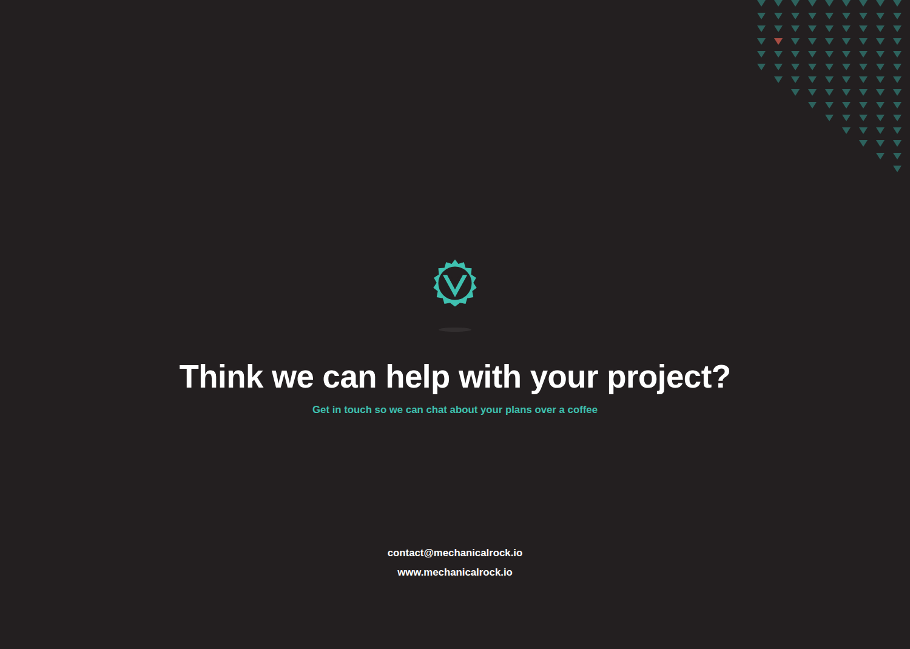Think we can help with your project?
Get in touch so we can chat about your plans over a coffee
contact@mechanicalrock.io
www.mechanicalrock.io